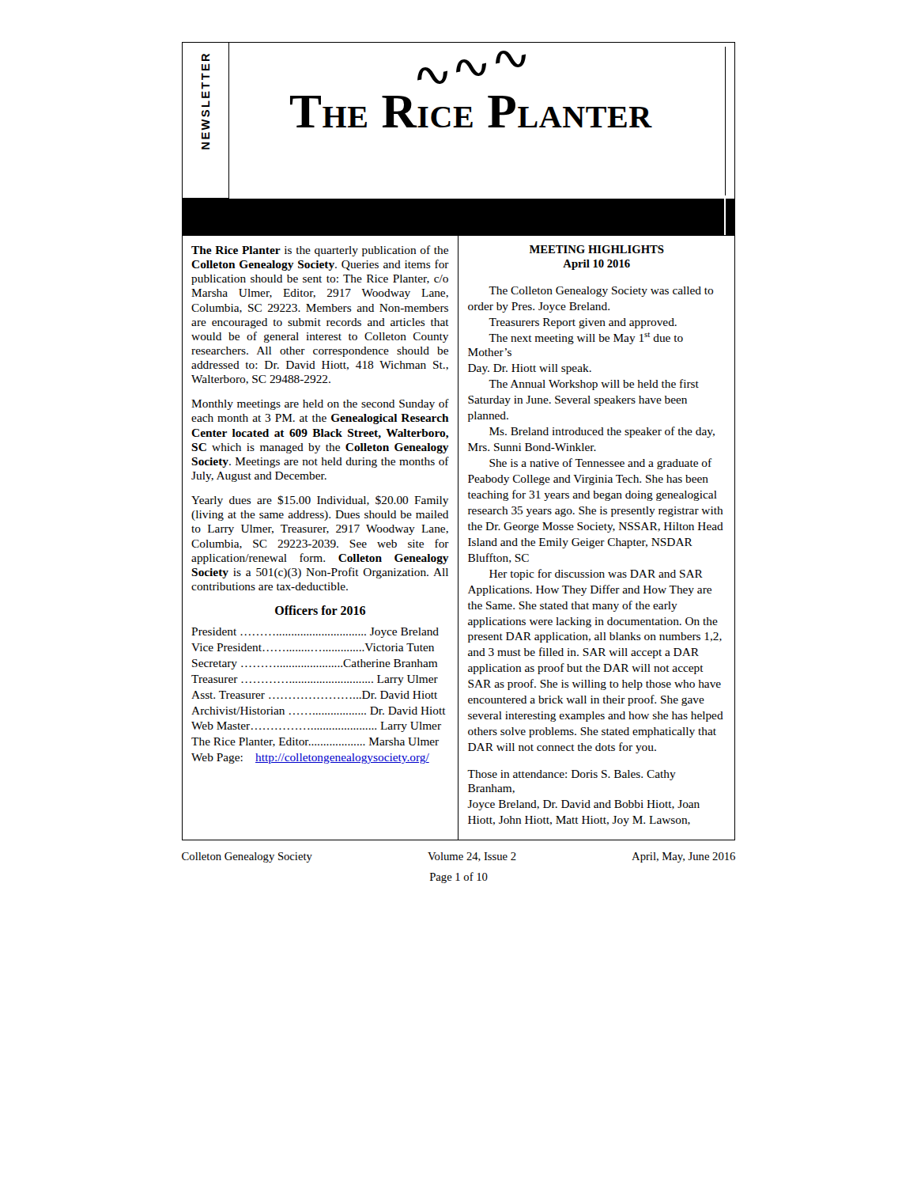NEWSLETTER
∿∿∿
THE RICE PLANTER
The Rice Planter is the quarterly publication of the Colleton Genealogy Society. Queries and items for publication should be sent to: The Rice Planter, c/o Marsha Ulmer, Editor, 2917 Woodway Lane, Columbia, SC 29223. Members and Non-members are encouraged to submit records and articles that would be of general interest to Colleton County researchers. All other correspondence should be addressed to: Dr. David Hiott, 418 Wichman St., Walterboro, SC 29488-2922.
Monthly meetings are held on the second Sunday of each month at 3 PM. at the Genealogical Research Center located at 609 Black Street, Walterboro, SC which is managed by the Colleton Genealogy Society. Meetings are not held during the months of July, August and December.
Yearly dues are $15.00 Individual, $20.00 Family (living at the same address). Dues should be mailed to Larry Ulmer, Treasurer, 2917 Woodway Lane, Columbia, SC 29223-2039. See web site for application/renewal form. Colleton Genealogy Society is a 501(c)(3) Non-Profit Organization. All contributions are tax-deductible.
Officers for 2016
President ……….............................. Joyce Breland
Vice President……........…..............Victoria Tuten
Secretary ………......................Catherine Branham
Treasurer …………............................ Larry Ulmer
Asst. Treasurer …………………...Dr. David Hiott
Archivist/Historian …….................. Dr. David Hiott
Web Master……………...................... Larry Ulmer
The Rice Planter, Editor................... Marsha Ulmer
Web Page: http://colletongenealogysociety.org/
MEETING HIGHLIGHTS
April 10 2016
The Colleton Genealogy Society was called to
order by Pres. Joyce Breland.
Treasurers Report given and approved.
The next meeting will be May 1st due to Mother’s
Day. Dr. Hiott will speak.
The Annual Workshop will be held the first
Saturday in June. Several speakers have been
planned.
Ms. Breland introduced the speaker of the day,
Mrs. Sunni Bond-Winkler.
She is a native of Tennessee and a graduate of
Peabody College and Virginia Tech. She has been
teaching for 31 years and began doing genealogical
research 35 years ago. She is presently registrar with
the Dr. George Mosse Society, NSSAR, Hilton Head
Island and the Emily Geiger Chapter, NSDAR
Bluffton, SC
Her topic for discussion was DAR and SAR
Applications. How They Differ and How They are
the Same. She stated that many of the early
applications were lacking in documentation. On the
present DAR application, all blanks on numbers 1,2,
and 3 must be filled in. SAR will accept a DAR
application as proof but the DAR will not accept
SAR as proof. She is willing to help those who have
encountered a brick wall in their proof. She gave
several interesting examples and how she has helped
others solve problems. She stated emphatically that
DAR will not connect the dots for you.
Those in attendance: Doris S. Bales. Cathy Branham,
Joyce Breland, Dr. David and Bobbi Hiott, Joan
Hiott, John Hiott, Matt Hiott, Joy M. Lawson,
Colleton Genealogy Society
Volume 24, Issue 2
April, May, June 2016
Page 1 of 10